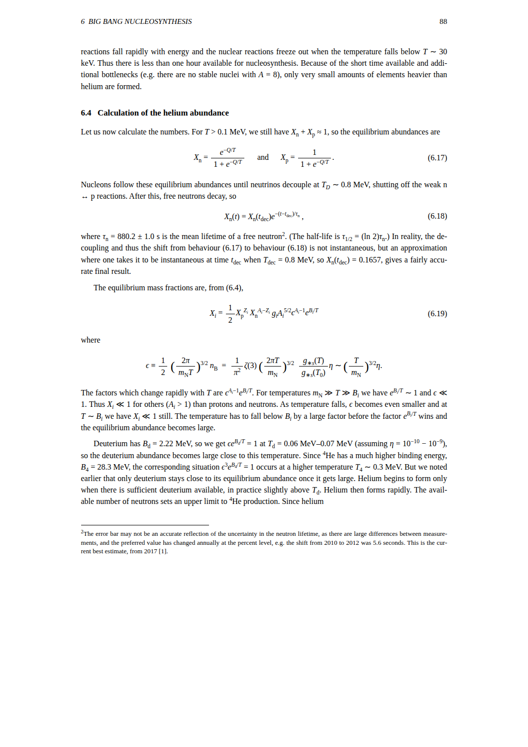6 BIG BANG NUCLEOSYNTHESIS 88
reactions fall rapidly with energy and the nuclear reactions freeze out when the temperature falls below T ∼ 30 keV. Thus there is less than one hour available for nucleosynthesis. Because of the short time available and additional bottlenecks (e.g. there are no stable nuclei with A = 8), only very small amounts of elements heavier than helium are formed.
6.4 Calculation of the helium abundance
Let us now calculate the numbers. For T > 0.1 MeV, we still have Xn + Xp ≈ 1, so the equilibrium abundances are
Xn = e−Q/T 1 + e−Q/T and Xp = 11 + e−Q/T. (6.17)
Nucleons follow these equilibrium abundances until neutrinos decouple at TD ∼ 0.8 MeV, shutting off the weak n ↔ p reactions. After this, free neutrons decay, so
Xn(t) = Xn(tdec)e−(t−tdec)/τn , (6.18)
where τn = 880.2 ± 1.0 s is the mean lifetime of a free neutron2. (The half-life is τ1/2 = (ln 2)τn.) In reality, the decoupling and thus the shift from behaviour (6.17) to behaviour (6.18) is not instantaneous, but an approximation where one takes it to be instantaneous at time tdec when Tdec = 0.8 MeV, so Xn(tdec) = 0.1657, gives a fairly accurate final result.
The equilibrium mass fractions are, from (6.4),
Xi = 12 XpZi XnAi−Zi giAi5/2ϵAi−1eBi/T (6.19)
where
ϵ ≡ 12 (2π mNT)3/2 nB = 1 π2 ζ(3) (2πT mN)3/2 g∗s(T) g∗s(T0) η ∼ (TmN)3/2η.
The factors which change rapidly with T are ϵAi−1eBi/T. For temperatures mN ≫ T ≫ Bi we have eBi/T ∼ 1 and ϵ ≪ 1. Thus Xi ≪ 1 for others (Ai > 1) than protons and neutrons. As temperature falls, ϵ becomes even smaller and at T ∼ Bi we have Xi ≪ 1 still. The temperature has to fall below Bi by a large factor before the factor eBi/T wins and the equilibrium abundance becomes large.
Deuterium has Bd = 2.22 MeV, so we get ϵeBd/T = 1 at Td = 0.06 MeV–0.07 MeV (assuming η = 10−10 − 10−9), so the deuterium abundance becomes large close to this temperature. Since 4He has a much higher binding energy, B4 = 28.3 MeV, the corresponding situation ϵ3eB4/T = 1 occurs at a higher temperature T4 ∼ 0.3 MeV. But we noted earlier that only deuterium stays close to its equilibrium abundance once it gets large. Helium begins to form only when there is sufficient deuterium available, in practice slightly above Td. Helium then forms rapidly. The available number of neutrons sets an upper limit to 4He production. Since helium
2The error bar may not be an accurate reflection of the uncertainty in the neutron lifetime, as there are large differences between measurements, and the preferred value has changed annually at the percent level, e.g. the shift from 2010 to 2012 was 5.6 seconds. This is the current best estimate, from 2017 [1].